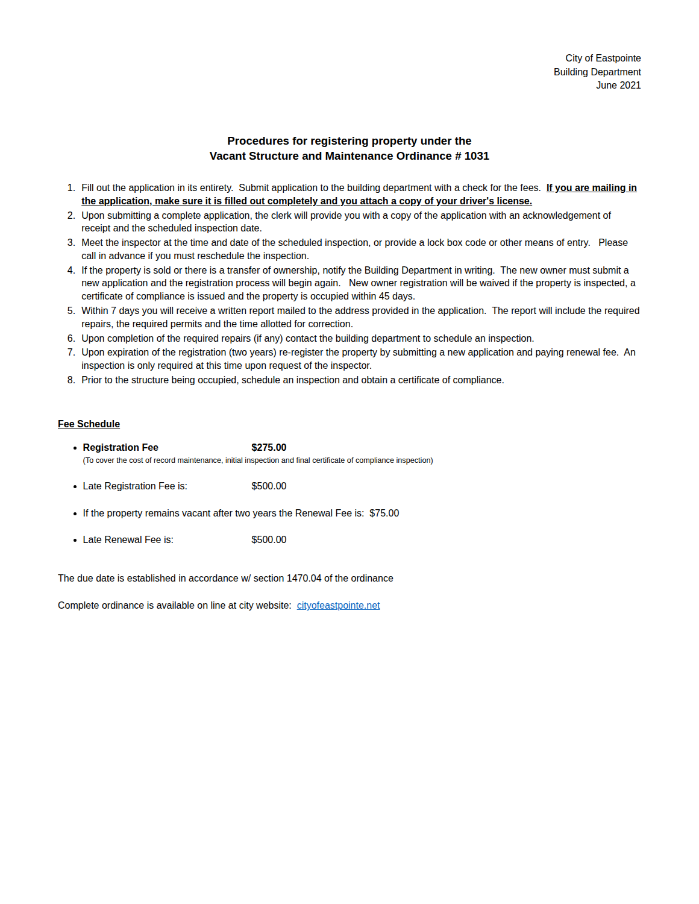City of Eastpointe
Building Department
June 2021
Procedures for registering property under the
Vacant Structure and Maintenance Ordinance # 1031
Fill out the application in its entirety. Submit application to the building department with a check for the fees. If you are mailing in the application, make sure it is filled out completely and you attach a copy of your driver's license.
Upon submitting a complete application, the clerk will provide you with a copy of the application with an acknowledgement of receipt and the scheduled inspection date.
Meet the inspector at the time and date of the scheduled inspection, or provide a lock box code or other means of entry. Please call in advance if you must reschedule the inspection.
If the property is sold or there is a transfer of ownership, notify the Building Department in writing. The new owner must submit a new application and the registration process will begin again. New owner registration will be waived if the property is inspected, a certificate of compliance is issued and the property is occupied within 45 days.
Within 7 days you will receive a written report mailed to the address provided in the application. The report will include the required repairs, the required permits and the time allotted for correction.
Upon completion of the required repairs (if any) contact the building department to schedule an inspection.
Upon expiration of the registration (two years) re-register the property by submitting a new application and paying renewal fee. An inspection is only required at this time upon request of the inspector.
Prior to the structure being occupied, schedule an inspection and obtain a certificate of compliance.
Fee Schedule
Registration Fee$275.00 (To cover the cost of record maintenance, initial inspection and final certificate of compliance inspection)
Late Registration Fee is:$500.00
If the property remains vacant after two years the Renewal Fee is: $75.00
Late Renewal Fee is:$500.00
The due date is established in accordance w/ section 1470.04 of the ordinance
Complete ordinance is available on line at city website: cityofeastpointe.net